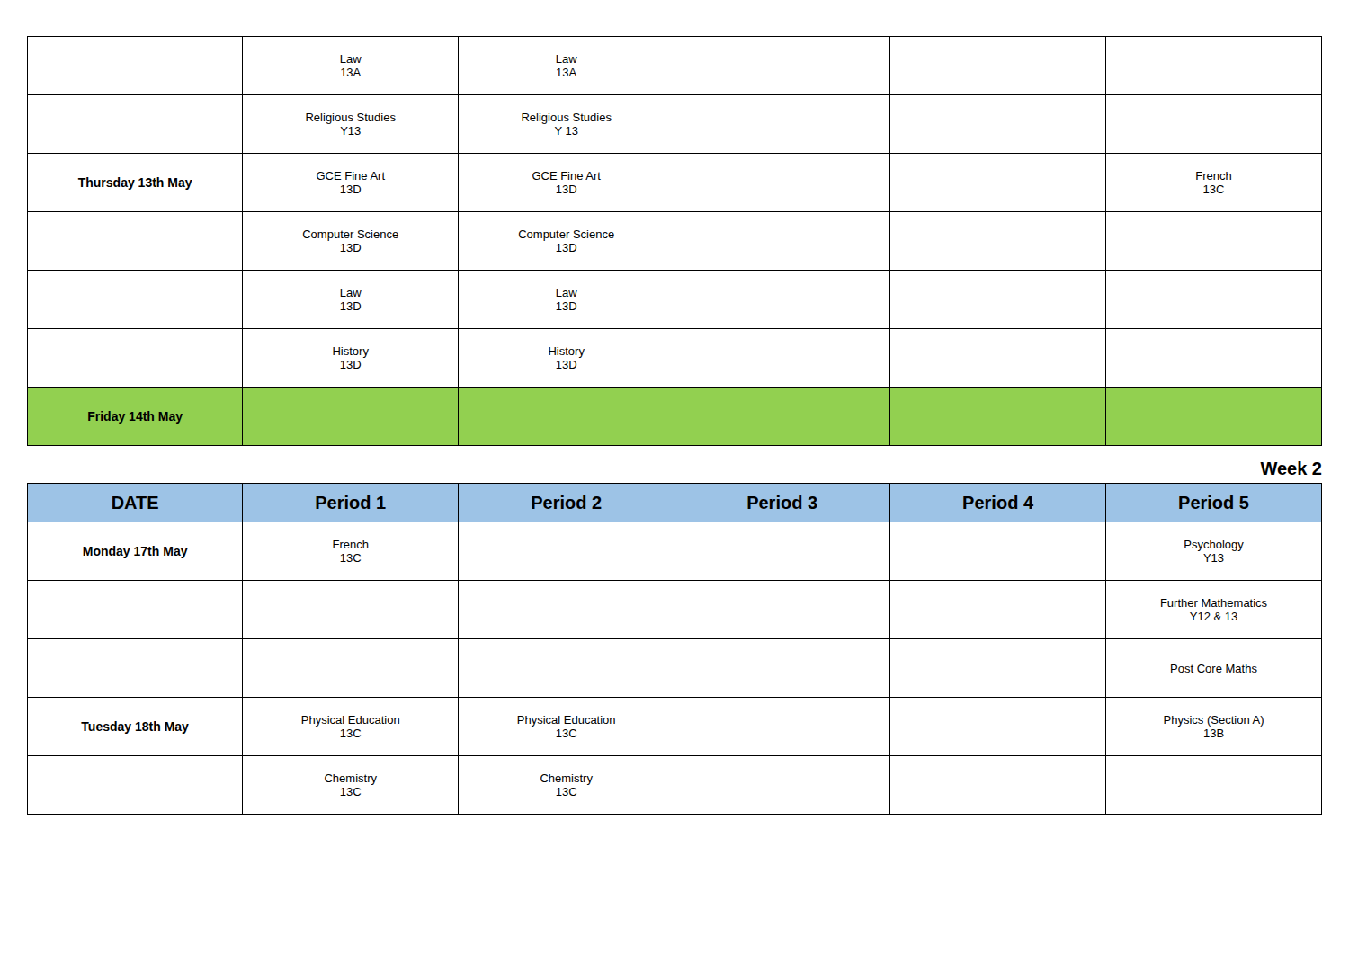| | Law 13A | Law 13A | | | |
| | Religious Studies Y13 | Religious Studies Y 13 | | | |
| Thursday 13th May | GCE Fine Art 13D | GCE Fine Art 13D | | | French 13C |
| | Computer Science 13D | Computer Science 13D | | | |
| | Law 13D | Law 13D | | | |
| | History 13D | History 13D | | | |
| Friday 14th May | | | | | |
Week 2
| DATE | Period 1 | Period 2 | Period 3 | Period 4 | Period 5 |
| --- | --- | --- | --- | --- | --- |
| Monday 17th May | French 13C | | | | Psychology Y13 |
| | | | | | Further Mathematics Y12 & 13 |
| | | | | | Post Core Maths |
| Tuesday 18th May | Physical Education 13C | Physical Education 13C | | | Physics (Section A) 13B |
| | Chemistry 13C | Chemistry 13C | | | |